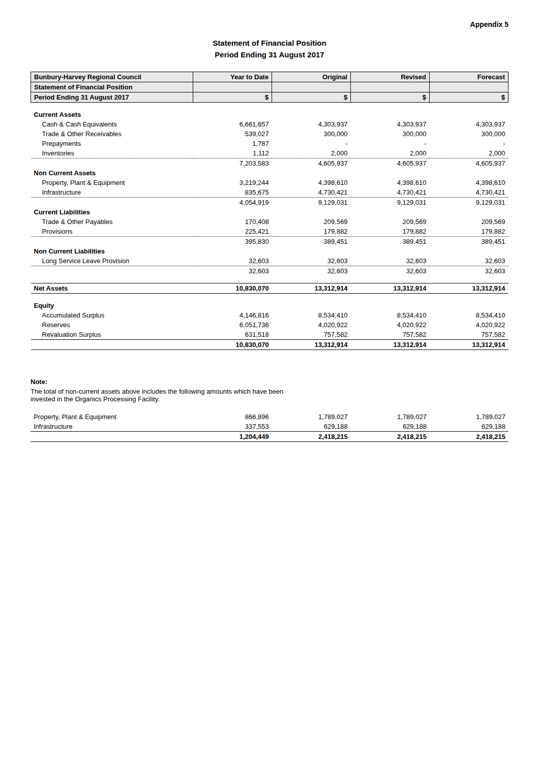Appendix 5
Statement of Financial Position
Period Ending 31 August 2017
| Bunbury-Harvey Regional Council | Year to Date | Original | Revised | Forecast |
| --- | --- | --- | --- | --- |
| Statement of Financial Position | | | | |
| Period Ending 31 August 2017 | $ | $ | $ | $ |
| Current Assets | | | | |
| Cash & Cash Equivalents | 6,661,657 | 4,303,937 | 4,303,937 | 4,303,937 |
| Trade & Other Receivables | 539,027 | 300,000 | 300,000 | 300,000 |
| Prepayments | 1,787 | - | - | - |
| Inventories | 1,112 | 2,000 | 2,000 | 2,000 |
| | 7,203,583 | 4,605,937 | 4,605,937 | 4,605,937 |
| Non Current Assets | | | | |
| Property, Plant & Equipment | 3,219,244 | 4,398,610 | 4,398,610 | 4,398,610 |
| Infrastructure | 835,675 | 4,730,421 | 4,730,421 | 4,730,421 |
| | 4,054,919 | 9,129,031 | 9,129,031 | 9,129,031 |
| Current Liabilities | | | | |
| Trade & Other Payables | 170,408 | 209,569 | 209,569 | 209,569 |
| Provisions | 225,421 | 179,882 | 179,882 | 179,882 |
| | 395,830 | 389,451 | 389,451 | 389,451 |
| Non Current Liabilities | | | | |
| Long Service Leave Provision | 32,603 | 32,603 | 32,603 | 32,603 |
| | 32,603 | 32,603 | 32,603 | 32,603 |
| Net Assets | 10,830,070 | 13,312,914 | 13,312,914 | 13,312,914 |
| Equity | | | | |
| Accumulated Surplus | 4,146,816 | 8,534,410 | 8,534,410 | 8,534,410 |
| Reserves | 6,051,736 | 4,020,922 | 4,020,922 | 4,020,922 |
| Revaluation Surplus | 631,518 | 757,582 | 757,582 | 757,582 |
| | 10,830,070 | 13,312,914 | 13,312,914 | 13,312,914 |
Note:
The total of non-current assets above includes the following amounts which have been
invested in the Organics Processing Facility.
| Property, Plant & Equipment | 866,896 | 1,789,027 | 1,789,027 | 1,789,027 |
| Infrastructure | 337,553 | 629,188 | 629,188 | 629,188 |
| | 1,204,449 | 2,418,215 | 2,418,215 | 2,418,215 |